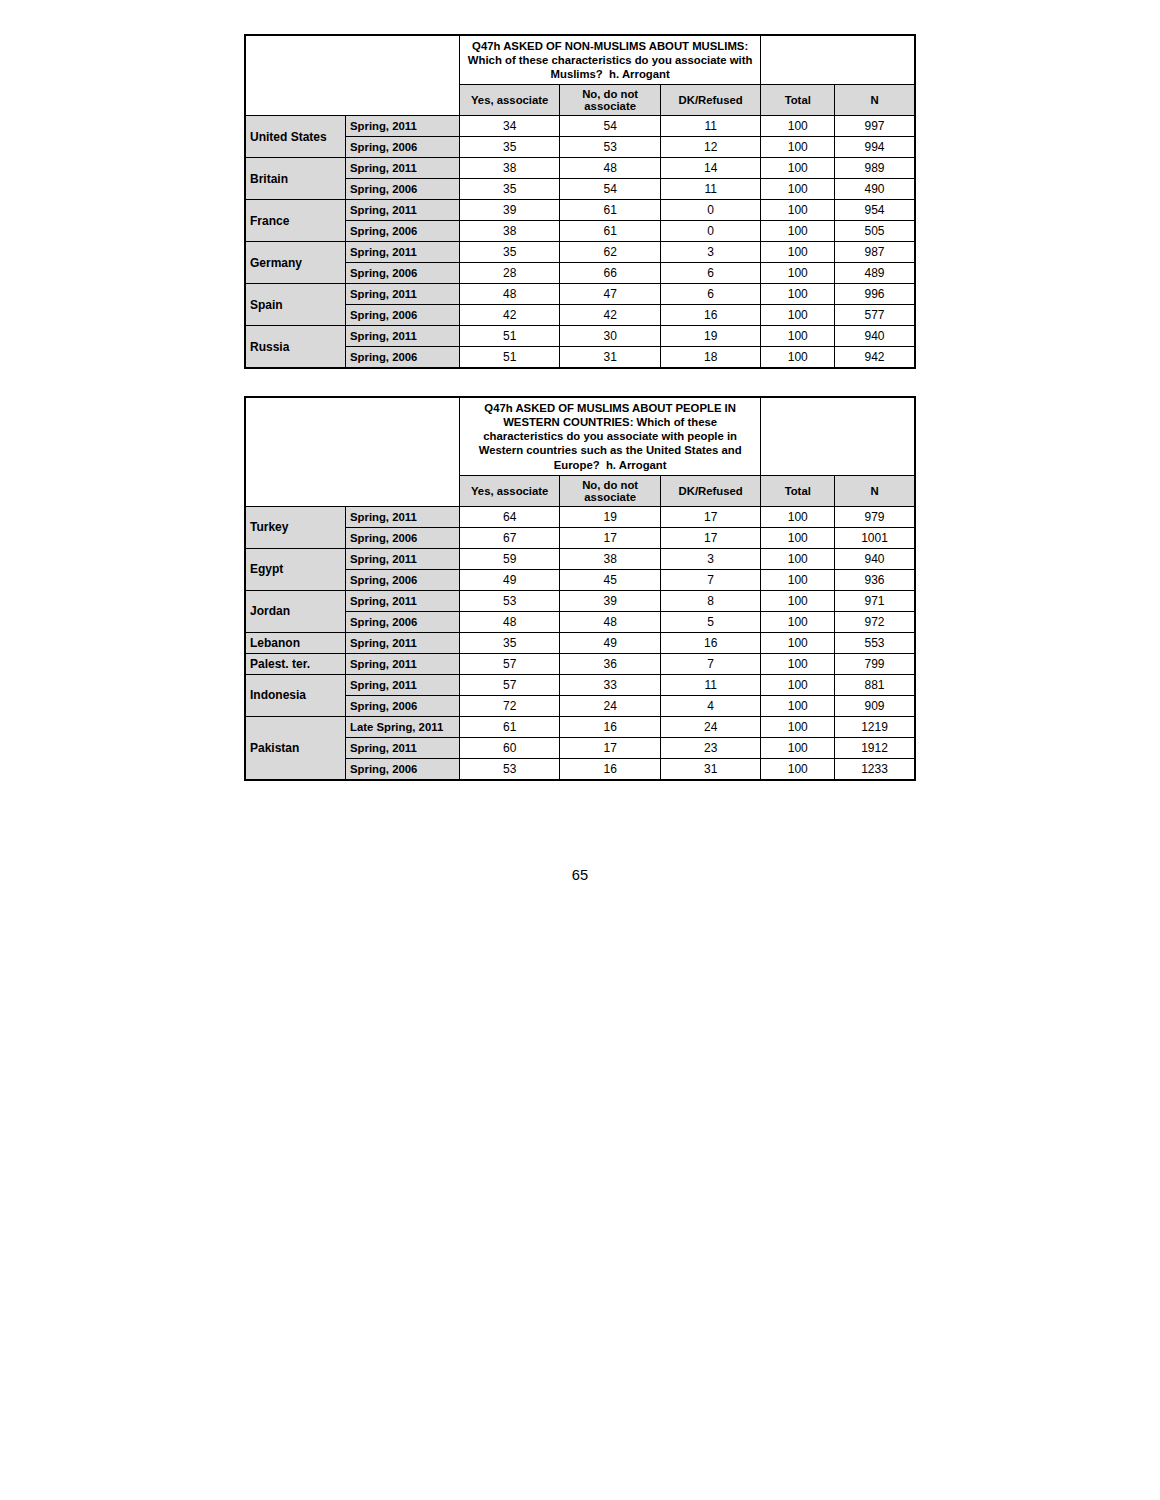| | Q47h ASKED OF NON-MUSLIMS ABOUT MUSLIMS: Which of these characteristics do you associate with Muslims? h. Arrogant | |
| | Yes, associate | No, do not associate | DK/Refused | Total | N |
| United States | Spring, 2011 | 34 | 54 | 11 | 100 | 997 |
| Spring, 2006 | 35 | 53 | 12 | 100 | 994 |
| Britain | Spring, 2011 | 38 | 48 | 14 | 100 | 989 |
| Spring, 2006 | 35 | 54 | 11 | 100 | 490 |
| France | Spring, 2011 | 39 | 61 | 0 | 100 | 954 |
| Spring, 2006 | 38 | 61 | 0 | 100 | 505 |
| Germany | Spring, 2011 | 35 | 62 | 3 | 100 | 987 |
| Spring, 2006 | 28 | 66 | 6 | 100 | 489 |
| Spain | Spring, 2011 | 48 | 47 | 6 | 100 | 996 |
| Spring, 2006 | 42 | 42 | 16 | 100 | 577 |
| Russia | Spring, 2011 | 51 | 30 | 19 | 100 | 940 |
| Spring, 2006 | 51 | 31 | 18 | 100 | 942 |
| | Q47h ASKED OF MUSLIMS ABOUT PEOPLE IN WESTERN COUNTRIES: Which of these characteristics do you associate with people in Western countries such as the United States and Europe? h. Arrogant | |
| | Yes, associate | No, do not associate | DK/Refused | Total | N |
| Turkey | Spring, 2011 | 64 | 19 | 17 | 100 | 979 |
| Spring, 2006 | 67 | 17 | 17 | 100 | 1001 |
| Egypt | Spring, 2011 | 59 | 38 | 3 | 100 | 940 |
| Spring, 2006 | 49 | 45 | 7 | 100 | 936 |
| Jordan | Spring, 2011 | 53 | 39 | 8 | 100 | 971 |
| Spring, 2006 | 48 | 48 | 5 | 100 | 972 |
| Lebanon | Spring, 2011 | 35 | 49 | 16 | 100 | 553 |
| Palest. ter. | Spring, 2011 | 57 | 36 | 7 | 100 | 799 |
| Indonesia | Spring, 2011 | 57 | 33 | 11 | 100 | 881 |
| Spring, 2006 | 72 | 24 | 4 | 100 | 909 |
| Pakistan | Late Spring, 2011 | 61 | 16 | 24 | 100 | 1219 |
| Spring, 2011 | 60 | 17 | 23 | 100 | 1912 |
| Spring, 2006 | 53 | 16 | 31 | 100 | 1233 |
65